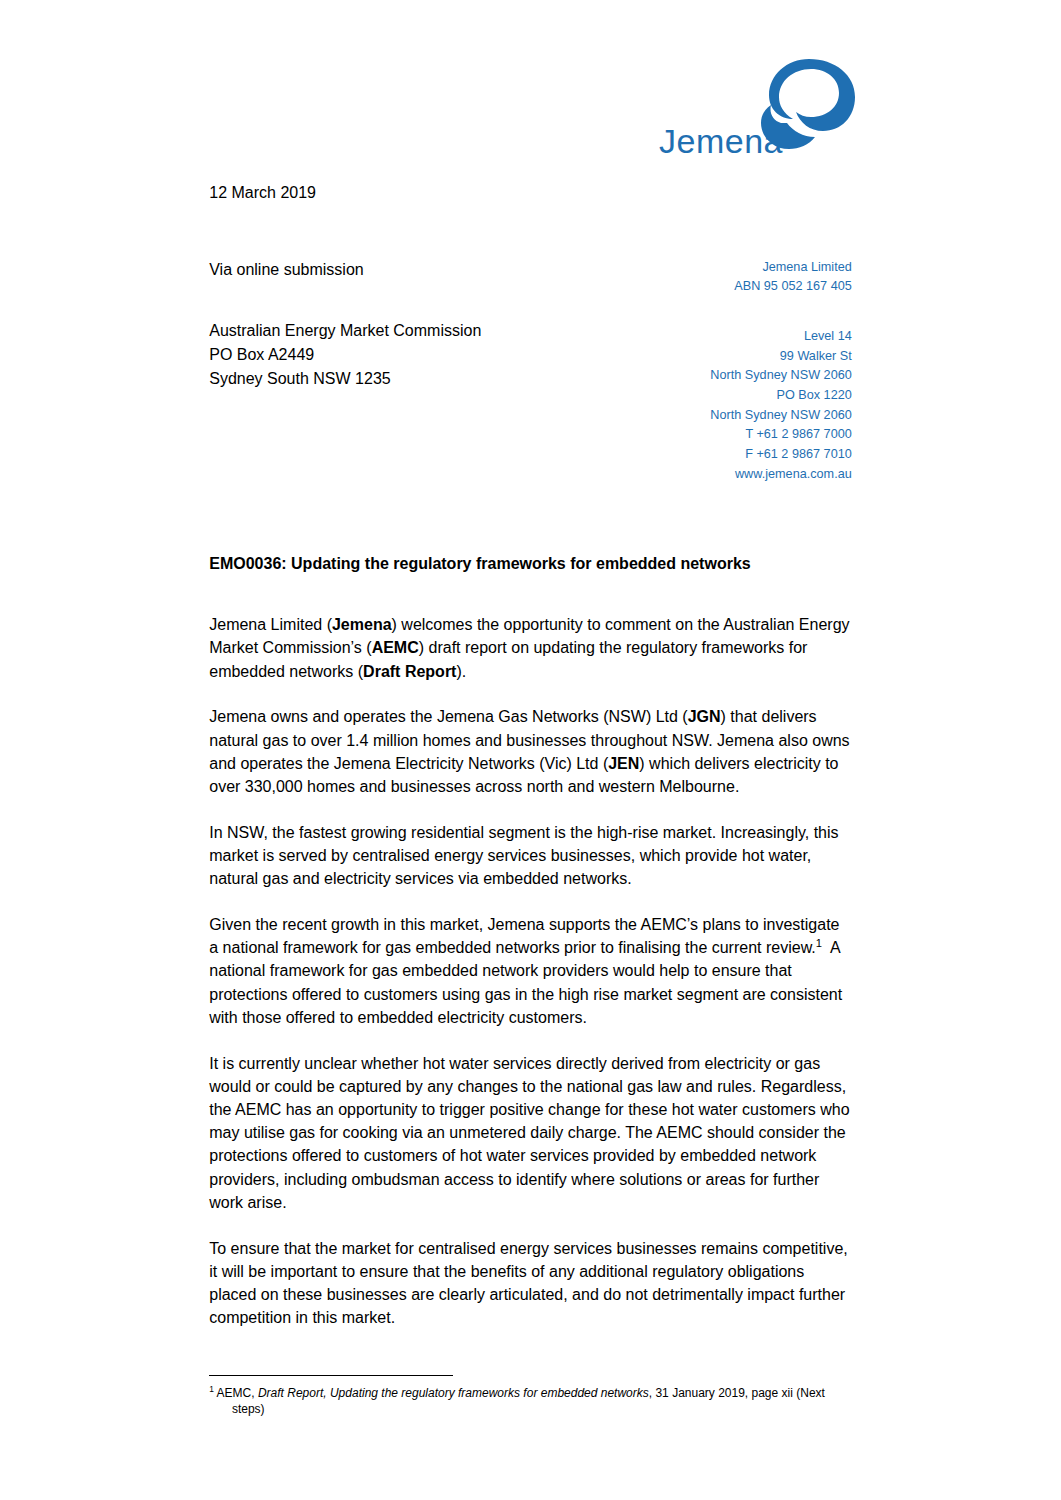Jemena
12 March 2019
Via online submission
Australian Energy Market Commission
PO Box A2449
Sydney South NSW 1235
Jemena Limited
ABN 95 052 167 405
Level 14
99 Walker St
North Sydney NSW 2060
PO Box 1220
North Sydney NSW 2060
T +61 2 9867 7000
F +61 2 9867 7010
www.jemena.com.au
EMO0036: Updating the regulatory frameworks for embedded networks
Jemena Limited (Jemena) welcomes the opportunity to comment on the Australian Energy Market Commission’s (AEMC) draft report on updating the regulatory frameworks for embedded networks (Draft Report).
Jemena owns and operates the Jemena Gas Networks (NSW) Ltd (JGN) that delivers natural gas to over 1.4 million homes and businesses throughout NSW. Jemena also owns and operates the Jemena Electricity Networks (Vic) Ltd (JEN) which delivers electricity to over 330,000 homes and businesses across north and western Melbourne.
In NSW, the fastest growing residential segment is the high-rise market. Increasingly, this market is served by centralised energy services businesses, which provide hot water, natural gas and electricity services via embedded networks.
Given the recent growth in this market, Jemena supports the AEMC’s plans to investigate a national framework for gas embedded networks prior to finalising the current review.1 A national framework for gas embedded network providers would help to ensure that protections offered to customers using gas in the high rise market segment are consistent with those offered to embedded electricity customers.
It is currently unclear whether hot water services directly derived from electricity or gas would or could be captured by any changes to the national gas law and rules. Regardless, the AEMC has an opportunity to trigger positive change for these hot water customers who may utilise gas for cooking via an unmetered daily charge. The AEMC should consider the protections offered to customers of hot water services provided by embedded network providers, including ombudsman access to identify where solutions or areas for further work arise.
To ensure that the market for centralised energy services businesses remains competitive, it will be important to ensure that the benefits of any additional regulatory obligations placed on these businesses are clearly articulated, and do not detrimentally impact further competition in this market.
1 AEMC, Draft Report, Updating the regulatory frameworks for embedded networks, 31 January 2019, page xii (Next steps)